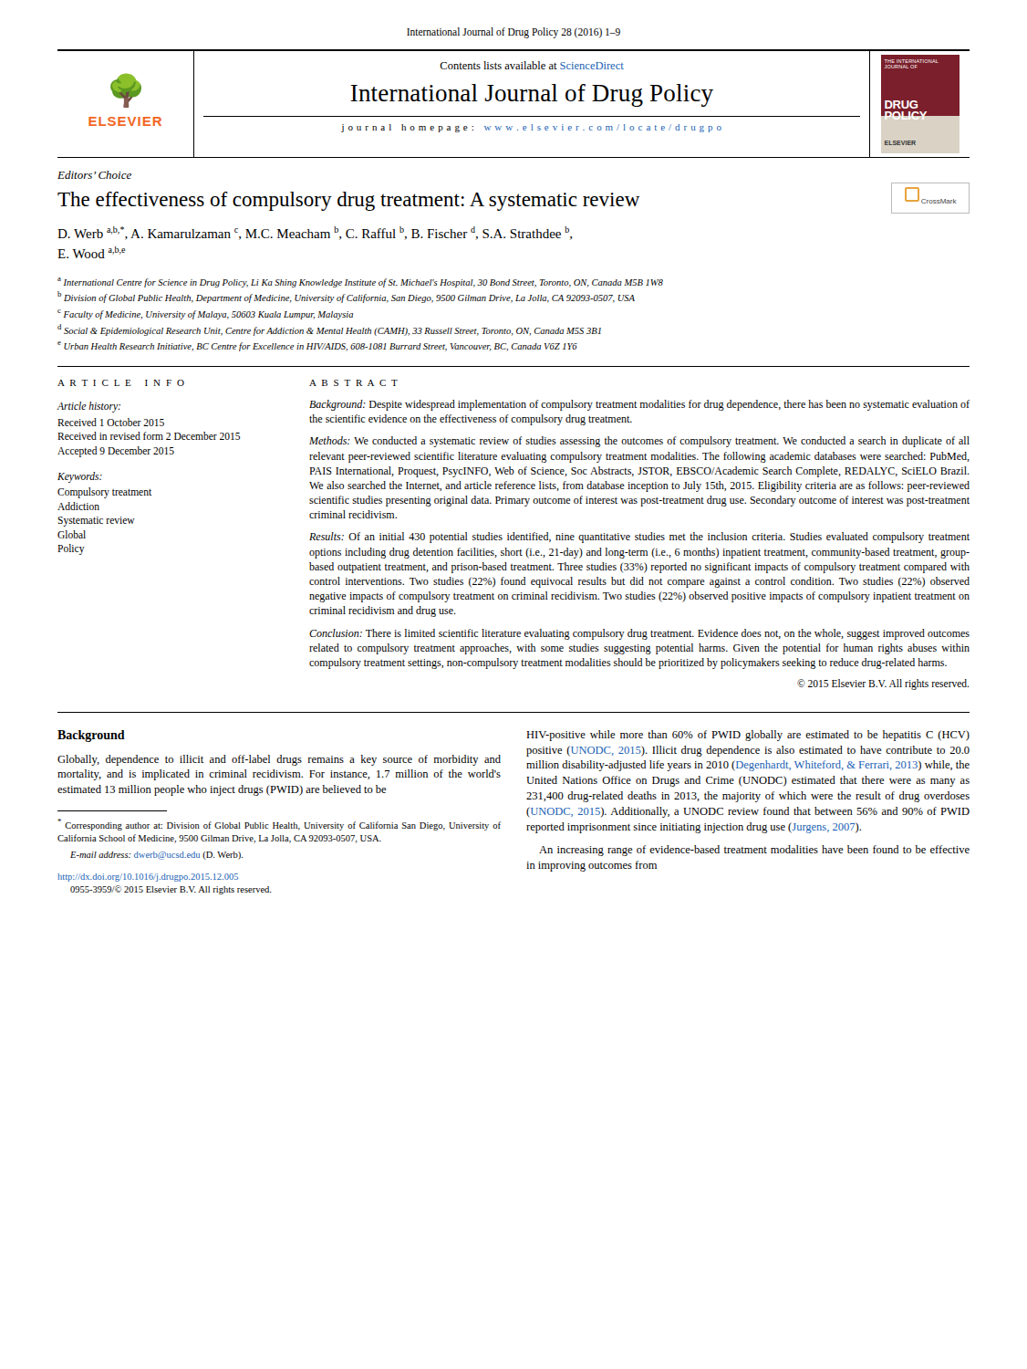International Journal of Drug Policy 28 (2016) 1–9
🌳
ELSEVIER
Contents lists available at ScienceDirect
International Journal of Drug Policy
j o u r n a l h o m e p a g e : w w w . e l s e v i e r . c o m / l o c a t e / d r u g p o
THE INTERNATIONAL JOURNAL OF
DRUG
POLICY
ELSEVIER
Editors’ Choice
CrossMark
The effectiveness of compulsory drug treatment: A systematic review
D. Werb a,b,*, A. Kamarulzaman c, M.C. Meacham b, C. Rafful b, B. Fischer d, S.A. Strathdee b,
E. Wood a,b,e
a International Centre for Science in Drug Policy, Li Ka Shing Knowledge Institute of St. Michael's Hospital, 30 Bond Street, Toronto, ON, Canada M5B 1W8
b Division of Global Public Health, Department of Medicine, University of California, San Diego, 9500 Gilman Drive, La Jolla, CA 92093-0507, USA
c Faculty of Medicine, University of Malaya, 50603 Kuala Lumpur, Malaysia
d Social & Epidemiological Research Unit, Centre for Addiction & Mental Health (CAMH), 33 Russell Street, Toronto, ON, Canada M5S 3B1
e Urban Health Research Initiative, BC Centre for Excellence in HIV/AIDS, 608-1081 Burrard Street, Vancouver, BC, Canada V6Z 1Y6
A R T I C L E I N F O
Article history:
Received 1 October 2015
Received in revised form 2 December 2015
Accepted 9 December 2015
Keywords:
Compulsory treatment
Addiction
Systematic review
Global
Policy
A B S T R A C T
Background: Despite widespread implementation of compulsory treatment modalities for drug dependence, there has been no systematic evaluation of the scientific evidence on the effectiveness of compulsory drug treatment.
Methods: We conducted a systematic review of studies assessing the outcomes of compulsory treatment. We conducted a search in duplicate of all relevant peer-reviewed scientific literature evaluating compulsory treatment modalities. The following academic databases were searched: PubMed, PAIS International, Proquest, PsycINFO, Web of Science, Soc Abstracts, JSTOR, EBSCO/Academic Search Complete, REDALYC, SciELO Brazil. We also searched the Internet, and article reference lists, from database inception to July 15th, 2015. Eligibility criteria are as follows: peer-reviewed scientific studies presenting original data. Primary outcome of interest was post-treatment drug use. Secondary outcome of interest was post-treatment criminal recidivism.
Results: Of an initial 430 potential studies identified, nine quantitative studies met the inclusion criteria. Studies evaluated compulsory treatment options including drug detention facilities, short (i.e., 21-day) and long-term (i.e., 6 months) inpatient treatment, community-based treatment, group-based outpatient treatment, and prison-based treatment. Three studies (33%) reported no significant impacts of compulsory treatment compared with control interventions. Two studies (22%) found equivocal results but did not compare against a control condition. Two studies (22%) observed negative impacts of compulsory treatment on criminal recidivism. Two studies (22%) observed positive impacts of compulsory inpatient treatment on criminal recidivism and drug use.
Conclusion: There is limited scientific literature evaluating compulsory drug treatment. Evidence does not, on the whole, suggest improved outcomes related to compulsory treatment approaches, with some studies suggesting potential harms. Given the potential for human rights abuses within compulsory treatment settings, non-compulsory treatment modalities should be prioritized by policymakers seeking to reduce drug-related harms.
© 2015 Elsevier B.V. All rights reserved.
Background
Globally, dependence to illicit and off-label drugs remains a key source of morbidity and mortality, and is implicated in criminal recidivism. For instance, 1.7 million of the world's estimated 13 million people who inject drugs (PWID) are believed to be
* Corresponding author at: Division of Global Public Health, University of California San Diego, University of California School of Medicine, 9500 Gilman Drive, La Jolla, CA 92093-0507, USA.
E-mail address: dwerb@ucsd.edu (D. Werb).
http://dx.doi.org/10.1016/j.drugpo.2015.12.005
0955-3959/© 2015 Elsevier B.V. All rights reserved.
HIV-positive while more than 60% of PWID globally are estimated to be hepatitis C (HCV) positive (UNODC, 2015). Illicit drug dependence is also estimated to have contribute to 20.0 million disability-adjusted life years in 2010 (Degenhardt, Whiteford, & Ferrari, 2013) while, the United Nations Office on Drugs and Crime (UNODC) estimated that there were as many as 231,400 drug-related deaths in 2013, the majority of which were the result of drug overdoses (UNODC, 2015). Additionally, a UNODC review found that between 56% and 90% of PWID reported imprisonment since initiating injection drug use (Jurgens, 2007).
An increasing range of evidence-based treatment modalities have been found to be effective in improving outcomes from